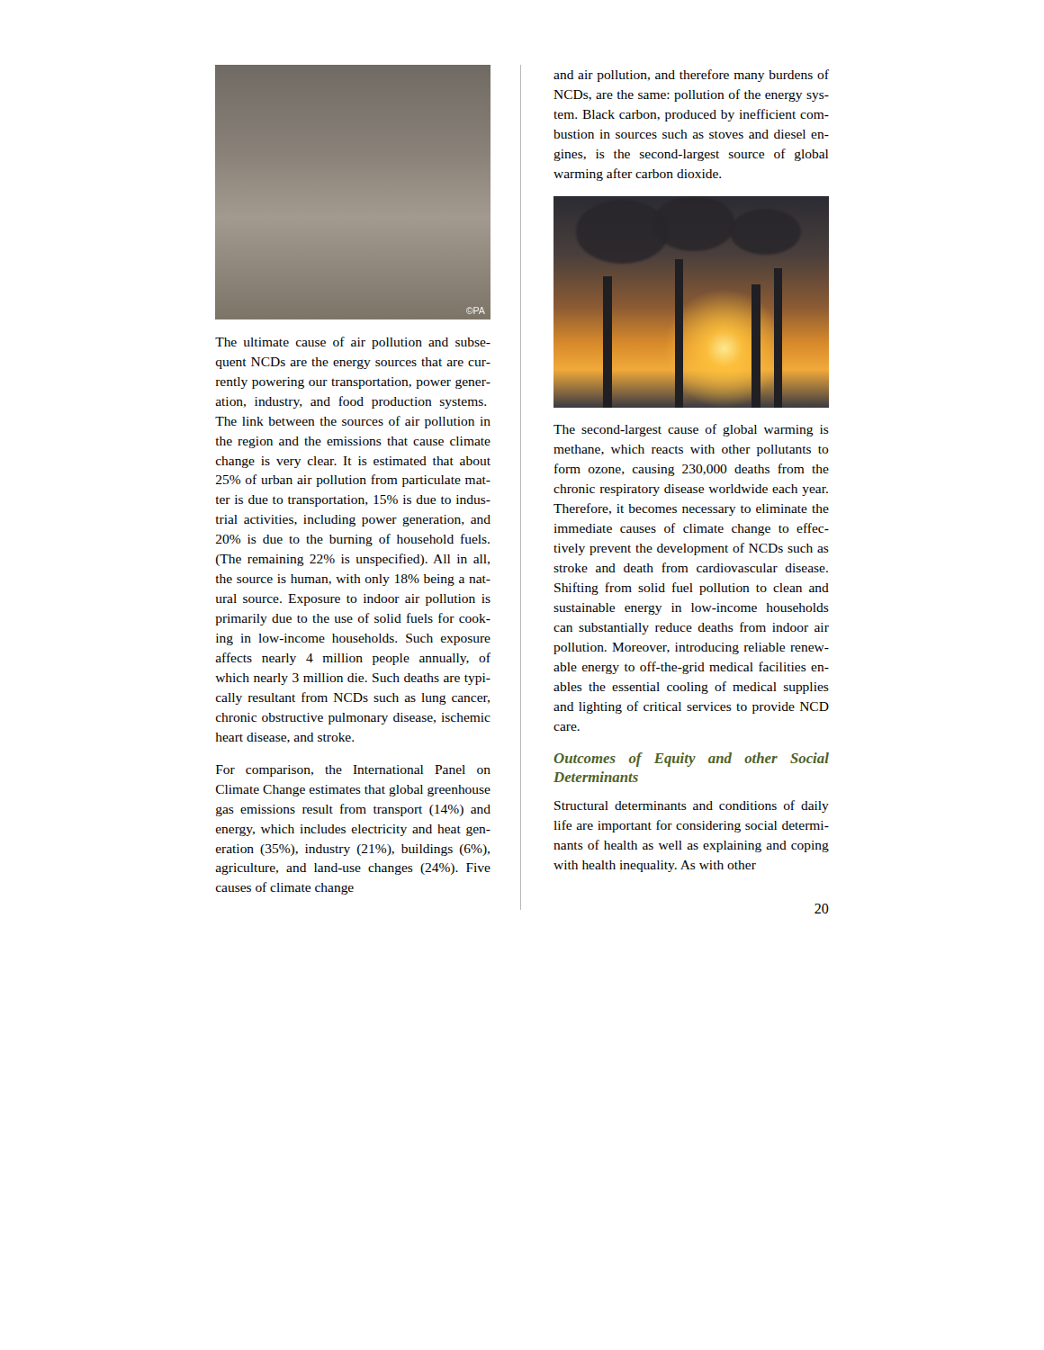The ultimate cause of air pollution and subsequent NCDs are the energy sources that are currently powering our transportation, power generation, industry, and food production systems. The link between the sources of air pollution in the region and the emissions that cause climate change is very clear. It is estimated that about 25% of urban air pollution from particulate matter is due to transportation, 15% is due to industrial activities, including power generation, and 20% is due to the burning of household fuels. (The remaining 22% is unspecified). All in all, the source is human, with only 18% being a natural source. Exposure to indoor air pollution is primarily due to the use of solid fuels for cooking in low-income households. Such exposure affects nearly 4 million people annually, of which nearly 3 million die. Such deaths are typically resultant from NCDs such as lung cancer, chronic obstructive pulmonary disease, ischemic heart disease, and stroke.
For comparison, the International Panel on Climate Change estimates that global greenhouse gas emissions result from transport (14%) and energy, which includes electricity and heat generation (35%), industry (21%), buildings (6%), agriculture, and land-use changes (24%). Five causes of climate change
and air pollution, and therefore many burdens of NCDs, are the same: pollution of the energy system. Black carbon, produced by inefficient combustion in sources such as stoves and diesel engines, is the second-largest source of global warming after carbon dioxide.
The second-largest cause of global warming is methane, which reacts with other pollutants to form ozone, causing 230,000 deaths from the chronic respiratory disease worldwide each year. Therefore, it becomes necessary to eliminate the immediate causes of climate change to effectively prevent the development of NCDs such as stroke and death from cardiovascular disease. Shifting from solid fuel pollution to clean and sustainable energy in low-income households can substantially reduce deaths from indoor air pollution. Moreover, introducing reliable renewable energy to off-the-grid medical facilities enables the essential cooling of medical supplies and lighting of critical services to provide NCD care.
Outcomes of Equity and other Social Determinants
Structural determinants and conditions of daily life are important for considering social determinants of health as well as explaining and coping with health inequality. As with other
20